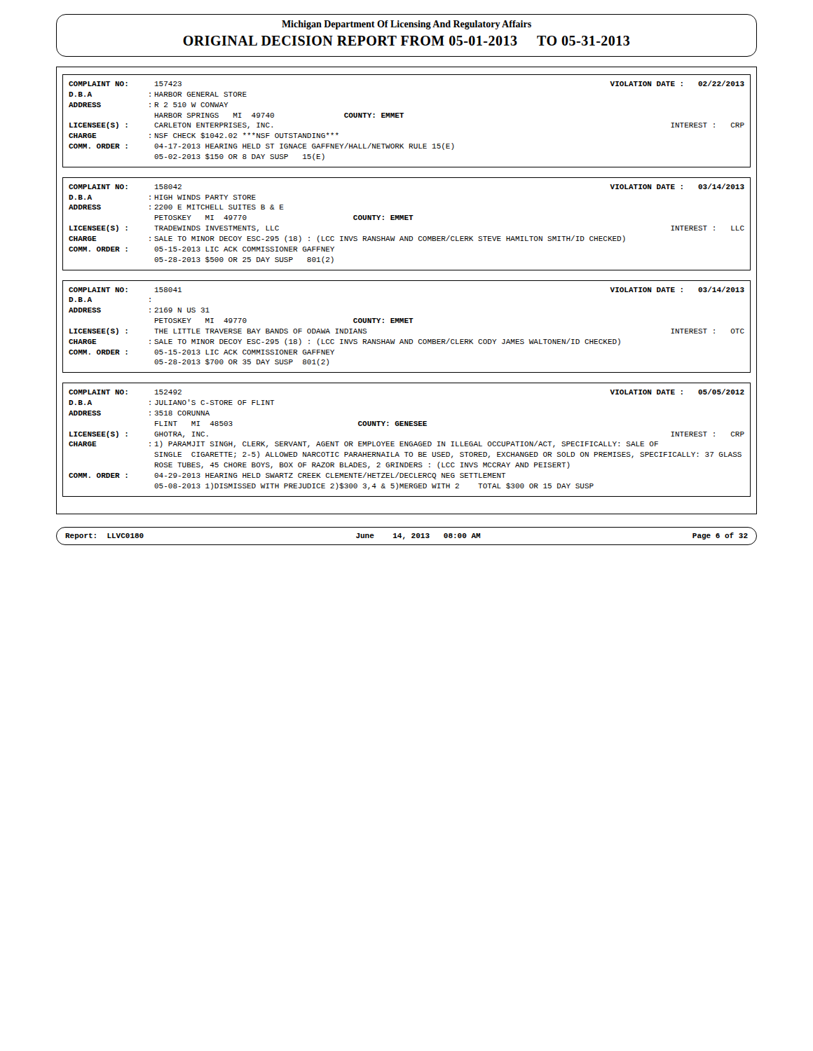Michigan Department Of Licensing And Regulatory Affairs
ORIGINAL DECISION REPORT FROM 05-01-2013 TO 05-31-2013
| COMPLAINT NO: | | 157423 | VIOLATION DATE : 02/22/2013 |
| D.B.A | : | HARBOR GENERAL STORE |
| ADDRESS | : | R 2 510 W CONWAY |
| | | HARBOR SPRINGS MI 49740 COUNTY: EMMET |
| LICENSEE(S) : | | CARLETON ENTERPRISES, INC. | INTEREST : CRP |
| CHARGE | : | NSF CHECK $1042.02 ***NSF OUTSTANDING*** |
| COMM. ORDER : | | 04-17-2013 HEARING HELD ST IGNACE GAFFNEY/HALL/NETWORK RULE 15(E) |
| | | 05-02-2013 $150 OR 8 DAY SUSP 15(E) |
| COMPLAINT NO: | | 158042 | VIOLATION DATE : 03/14/2013 |
| D.B.A | : | HIGH WINDS PARTY STORE |
| ADDRESS | : | 2200 E MITCHELL SUITES B & E |
| | | PETOSKEY MI 49770 COUNTY: EMMET |
| LICENSEE(S) : | | TRADEWINDS INVESTMENTS, LLC | INTEREST : LLC |
| CHARGE | : | SALE TO MINOR DECOY ESC-295 (18) : (LCC INVS RANSHAW AND COMBER/CLERK STEVE HAMILTON SMITH/ID CHECKED) |
| COMM. ORDER : | | 05-15-2013 LIC ACK COMMISSIONER GAFFNEY |
| | | 05-28-2013 $500 OR 25 DAY SUSP 801(2) |
| COMPLAINT NO: | | 158041 | VIOLATION DATE : 03/14/2013 |
| D.B.A | : | |
| ADDRESS | : | 2169 N US 31 |
| | | PETOSKEY MI 49770 COUNTY: EMMET |
| LICENSEE(S) : | | THE LITTLE TRAVERSE BAY BANDS OF ODAWA INDIANS | INTEREST : OTC |
| CHARGE | : | SALE TO MINOR DECOY ESC-295 (18) : (LCC INVS RANSHAW AND COMBER/CLERK CODY JAMES WALTONEN/ID CHECKED) |
| COMM. ORDER : | | 05-15-2013 LIC ACK COMMISSIONER GAFFNEY |
| | | 05-28-2013 $700 OR 35 DAY SUSP 801(2) |
| COMPLAINT NO: | | 152492 | VIOLATION DATE : 05/05/2012 |
| D.B.A | : | JULIANO'S C-STORE OF FLINT |
| ADDRESS | : | 3518 CORUNNA |
| | | FLINT MI 48503 COUNTY: GENESEE |
| LICENSEE(S) : | | GHOTRA, INC. | INTEREST : CRP |
| CHARGE | : | 1) PARAMJIT SINGH, CLERK, SERVANT, AGENT OR EMPLOYEE ENGAGED IN ILLEGAL OCCUPATION/ACT, SPECIFICALLY: SALE OF SINGLE CIGARETTE; 2-5) ALLOWED NARCOTIC PARAHERNAILA TO BE USED, STORED, EXCHANGED OR SOLD ON PREMISES, SPECIFICALLY: 37 GLASS ROSE TUBES, 45 CHORE BOYS, BOX OF RAZOR BLADES, 2 GRINDERS : (LCC INVS MCCRAY AND PEISERT) |
| COMM. ORDER : | | 04-29-2013 HEARING HELD SWARTZ CREEK CLEMENTE/HETZEL/DECLERCQ NEG SETTLEMENT |
| | | 05-08-2013 1)DISMISSED WITH PREJUDICE 2)$300 3,4 & 5)MERGED WITH 2 TOTAL $300 OR 15 DAY SUSP |
Report: LLVC0180
June 14, 2013 08:00 AM
Page 6 of 32